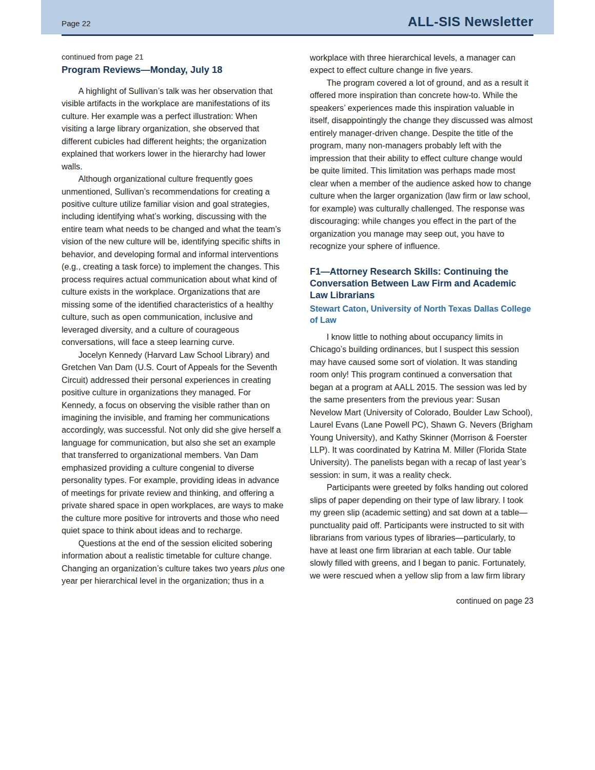Page 22 ALL-SIS Newsletter
continued from page 21
Program Reviews—Monday, July 18
A highlight of Sullivan’s talk was her observation that visible artifacts in the workplace are manifestations of its culture. Her example was a perfect illustration: When visiting a large library organization, she observed that different cubicles had different heights; the organization explained that workers lower in the hierarchy had lower walls.
Although organizational culture frequently goes unmentioned, Sullivan’s recommendations for creating a positive culture utilize familiar vision and goal strategies, including identifying what’s working, discussing with the entire team what needs to be changed and what the team’s vision of the new culture will be, identifying specific shifts in behavior, and developing formal and informal interventions (e.g., creating a task force) to implement the changes. This process requires actual communication about what kind of culture exists in the workplace. Organizations that are missing some of the identified characteristics of a healthy culture, such as open communication, inclusive and leveraged diversity, and a culture of courageous conversations, will face a steep learning curve.
Jocelyn Kennedy (Harvard Law School Library) and Gretchen Van Dam (U.S. Court of Appeals for the Seventh Circuit) addressed their personal experiences in creating positive culture in organizations they managed. For Kennedy, a focus on observing the visible rather than on imagining the invisible, and framing her communications accordingly, was successful. Not only did she give herself a language for communication, but also she set an example that transferred to organizational members. Van Dam emphasized providing a culture congenial to diverse personality types. For example, providing ideas in advance of meetings for private review and thinking, and offering a private shared space in open workplaces, are ways to make the culture more positive for introverts and those who need quiet space to think about ideas and to recharge.
Questions at the end of the session elicited sobering information about a realistic timetable for culture change. Changing an organization’s culture takes two years plus one year per hierarchical level in the organization; thus in a workplace with three hierarchical levels, a manager can expect to effect culture change in five years.
The program covered a lot of ground, and as a result it offered more inspiration than concrete how-to. While the speakers’ experiences made this inspiration valuable in itself, disappointingly the change they discussed was almost entirely manager-driven change. Despite the title of the program, many non-managers probably left with the impression that their ability to effect culture change would be quite limited. This limitation was perhaps made most clear when a member of the audience asked how to change culture when the larger organization (law firm or law school, for example) was culturally challenged. The response was discouraging: while changes you effect in the part of the organization you manage may seep out, you have to recognize your sphere of influence.
F1—Attorney Research Skills: Continuing the Conversation Between Law Firm and Academic Law Librarians
Stewart Caton, University of North Texas Dallas College of Law
I know little to nothing about occupancy limits in Chicago’s building ordinances, but I suspect this session may have caused some sort of violation. It was standing room only! This program continued a conversation that began at a program at AALL 2015. The session was led by the same presenters from the previous year: Susan Nevelow Mart (University of Colorado, Boulder Law School), Laurel Evans (Lane Powell PC), Shawn G. Nevers (Brigham Young University), and Kathy Skinner (Morrison & Foerster LLP). It was coordinated by Katrina M. Miller (Florida State University). The panelists began with a recap of last year’s session: in sum, it was a reality check.
Participants were greeted by folks handing out colored slips of paper depending on their type of law library. I took my green slip (academic setting) and sat down at a table—punctuality paid off. Participants were instructed to sit with librarians from various types of libraries—particularly, to have at least one firm librarian at each table. Our table slowly filled with greens, and I began to panic. Fortunately, we were rescued when a yellow slip from a law firm library
continued on page 23